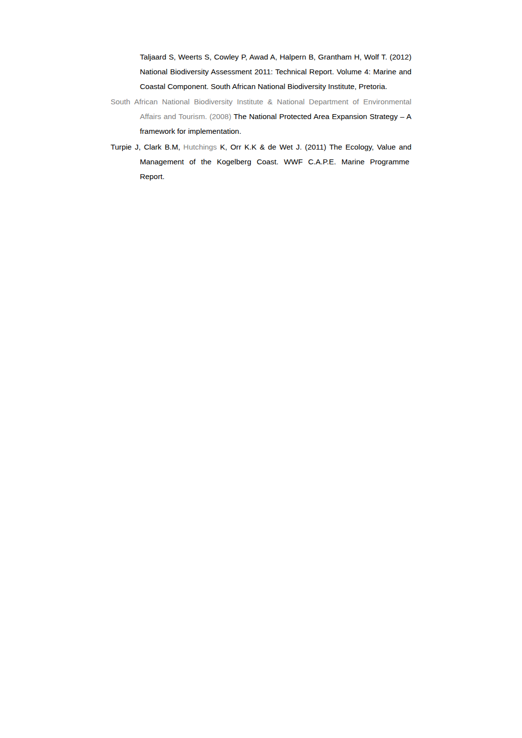Taljaard S, Weerts S, Cowley P, Awad A, Halpern B, Grantham H, Wolf T. (2012) National Biodiversity Assessment 2011: Technical Report. Volume 4: Marine and Coastal Component. South African National Biodiversity Institute, Pretoria.
South African National Biodiversity Institute & National Department of Environmental Affairs and Tourism. (2008) The National Protected Area Expansion Strategy – A framework for implementation.
Turpie J, Clark B.M, Hutchings K, Orr K.K & de Wet J. (2011) The Ecology, Value and Management of the Kogelberg Coast. WWF C.A.P.E. Marine Programme Report.